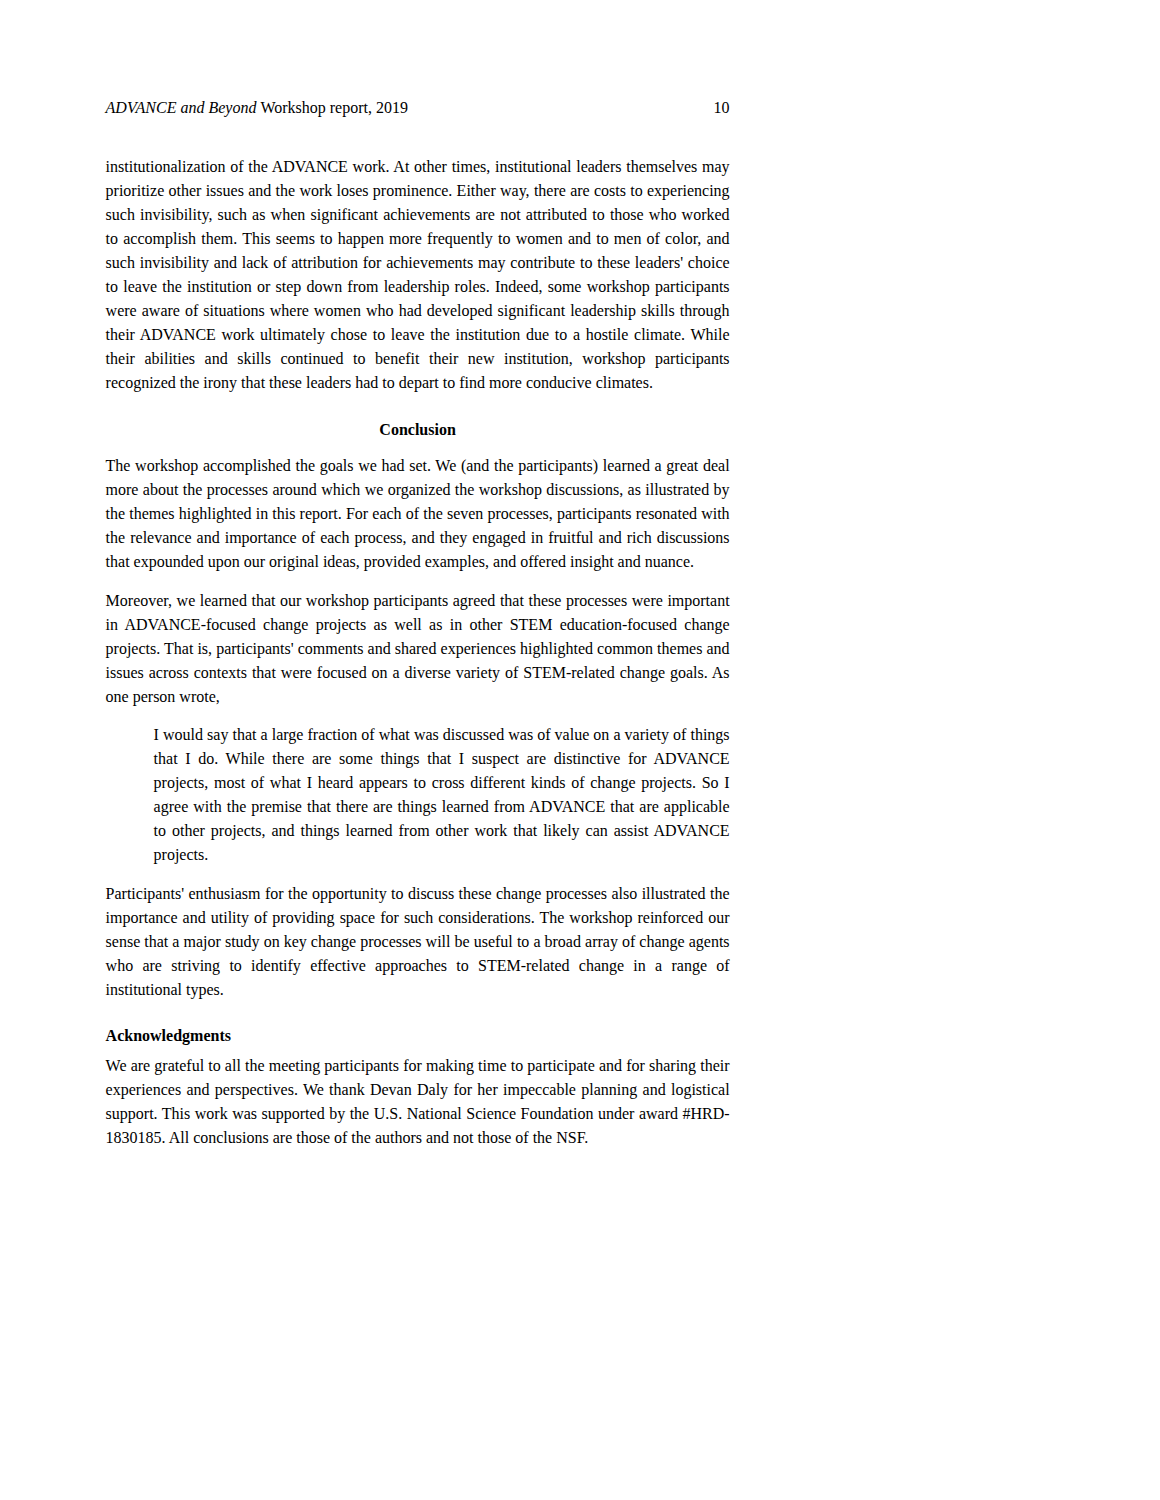ADVANCE and Beyond Workshop report, 2019 10
institutionalization of the ADVANCE work. At other times, institutional leaders themselves may prioritize other issues and the work loses prominence. Either way, there are costs to experiencing such invisibility, such as when significant achievements are not attributed to those who worked to accomplish them. This seems to happen more frequently to women and to men of color, and such invisibility and lack of attribution for achievements may contribute to these leaders' choice to leave the institution or step down from leadership roles. Indeed, some workshop participants were aware of situations where women who had developed significant leadership skills through their ADVANCE work ultimately chose to leave the institution due to a hostile climate. While their abilities and skills continued to benefit their new institution, workshop participants recognized the irony that these leaders had to depart to find more conducive climates.
Conclusion
The workshop accomplished the goals we had set. We (and the participants) learned a great deal more about the processes around which we organized the workshop discussions, as illustrated by the themes highlighted in this report. For each of the seven processes, participants resonated with the relevance and importance of each process, and they engaged in fruitful and rich discussions that expounded upon our original ideas, provided examples, and offered insight and nuance.
Moreover, we learned that our workshop participants agreed that these processes were important in ADVANCE-focused change projects as well as in other STEM education-focused change projects. That is, participants' comments and shared experiences highlighted common themes and issues across contexts that were focused on a diverse variety of STEM-related change goals. As one person wrote,
I would say that a large fraction of what was discussed was of value on a variety of things that I do. While there are some things that I suspect are distinctive for ADVANCE projects, most of what I heard appears to cross different kinds of change projects. So I agree with the premise that there are things learned from ADVANCE that are applicable to other projects, and things learned from other work that likely can assist ADVANCE projects.
Participants' enthusiasm for the opportunity to discuss these change processes also illustrated the importance and utility of providing space for such considerations. The workshop reinforced our sense that a major study on key change processes will be useful to a broad array of change agents who are striving to identify effective approaches to STEM-related change in a range of institutional types.
Acknowledgments
We are grateful to all the meeting participants for making time to participate and for sharing their experiences and perspectives. We thank Devan Daly for her impeccable planning and logistical support. This work was supported by the U.S. National Science Foundation under award #HRD-1830185. All conclusions are those of the authors and not those of the NSF.